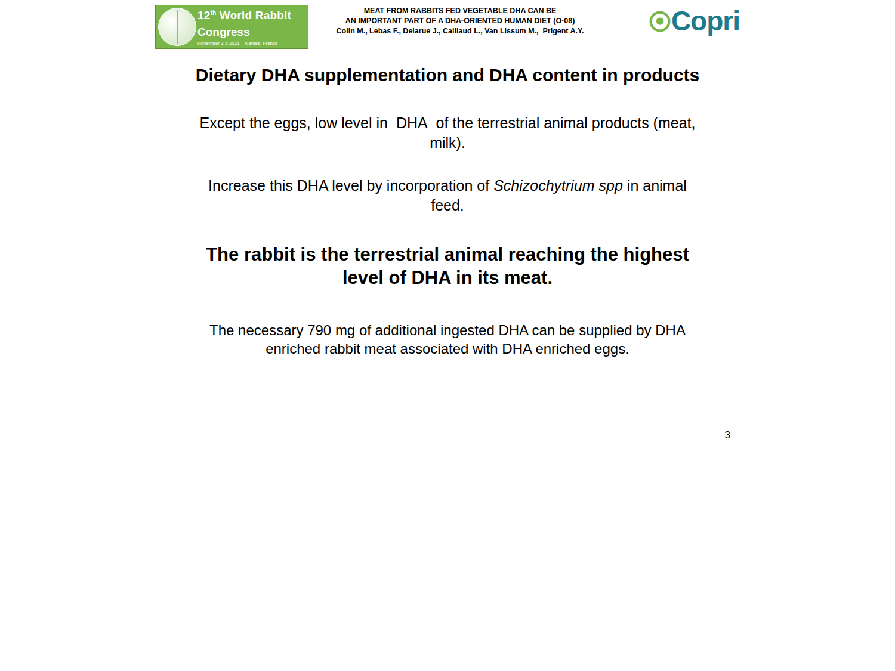12th World Rabbit
Congress
November 3-5 2021 – Nantes, France
MEAT FROM RABBITS FED VEGETABLE DHA CAN BE AN IMPORTANT PART OF A DHA-ORIENTED HUMAN DIET (O-08) Colin M., Lebas F., Delarue J., Caillaud L., Van Lissum M., Prigent A.Y.
⦿Copri
Dietary DHA supplementation and DHA content in products
Except the eggs, low level in DHA of the terrestrial animal products (meat, milk).
Increase this DHA level by incorporation of Schizochytrium spp in animal feed.
The rabbit is the terrestrial animal reaching the highest level of DHA in its meat.
The necessary 790 mg of additional ingested DHA can be supplied by DHA enriched rabbit meat associated with DHA enriched eggs.
3